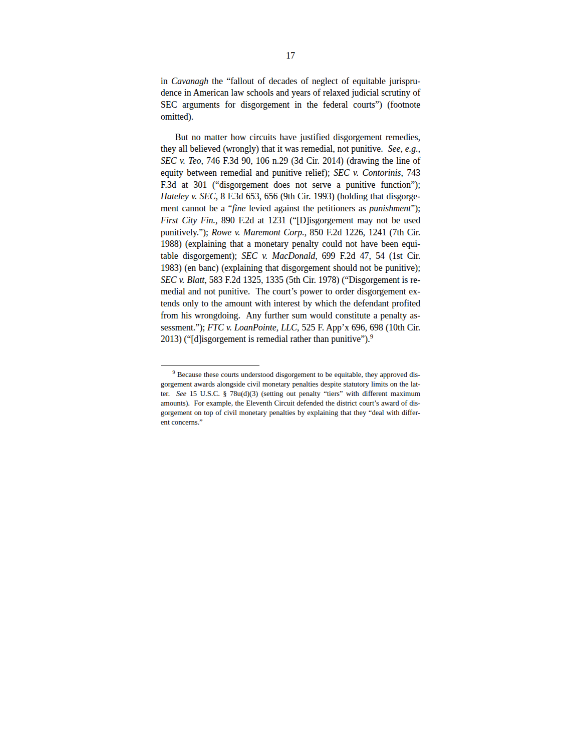17
in Cavanagh the “fallout of decades of neglect of equitable jurisprudence in American law schools and years of relaxed judicial scrutiny of SEC arguments for disgorgement in the federal courts”) (footnote omitted).
But no matter how circuits have justified disgorgement remedies, they all believed (wrongly) that it was remedial, not punitive. See, e.g., SEC v. Teo, 746 F.3d 90, 106 n.29 (3d Cir. 2014) (drawing the line of equity between remedial and punitive relief); SEC v. Contorinis, 743 F.3d at 301 (“disgorgement does not serve a punitive function”); Hateley v. SEC, 8 F.3d 653, 656 (9th Cir. 1993) (holding that disgorgement cannot be a “fine levied against the petitioners as punishment”); First City Fin., 890 F.2d at 1231 (“[D]isgorgement may not be used punitively.”); Rowe v. Maremont Corp., 850 F.2d 1226, 1241 (7th Cir. 1988) (explaining that a monetary penalty could not have been equitable disgorgement); SEC v. MacDonald, 699 F.2d 47, 54 (1st Cir. 1983) (en banc) (explaining that disgorgement should not be punitive); SEC v. Blatt, 583 F.2d 1325, 1335 (5th Cir. 1978) (“Disgorgement is remedial and not punitive. The court’s power to order disgorgement extends only to the amount with interest by which the defendant profited from his wrongdoing. Any further sum would constitute a penalty assessment.”); FTC v. LoanPointe, LLC, 525 F. App’x 696, 698 (10th Cir. 2013) (“[d]isgorgement is remedial rather than punitive”).9
9 Because these courts understood disgorgement to be equitable, they approved disgorgement awards alongside civil monetary penalties despite statutory limits on the latter. See 15 U.S.C. § 78u(d)(3) (setting out penalty “tiers” with different maximum amounts). For example, the Eleventh Circuit defended the district court’s award of disgorgement on top of civil monetary penalties by explaining that they “deal with different concerns.”